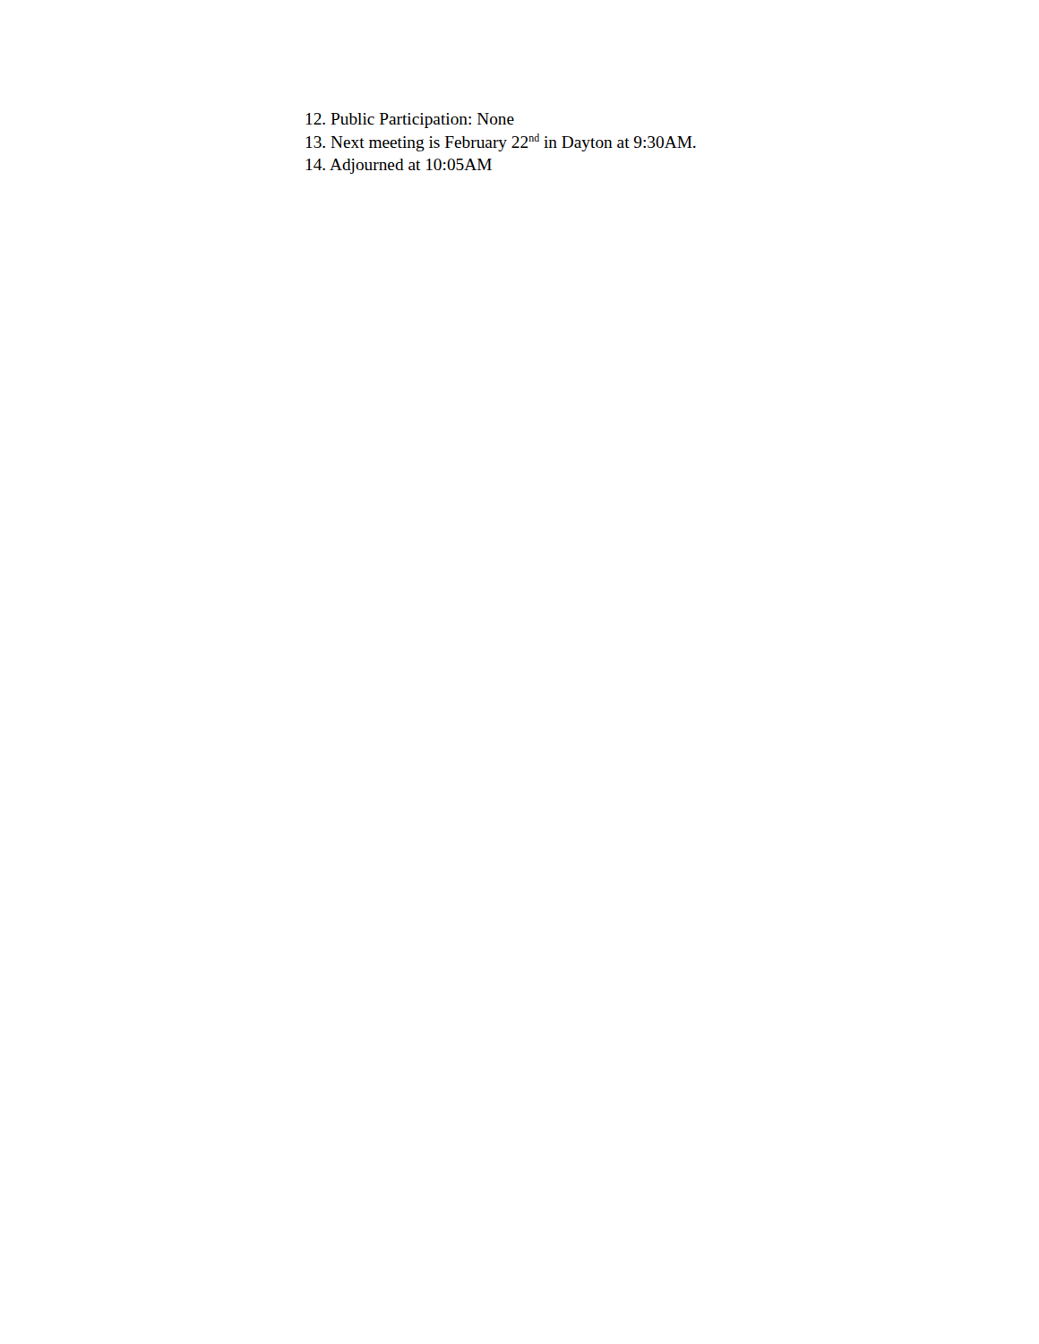12. Public Participation: None
13. Next meeting is February 22nd in Dayton at 9:30AM.
14. Adjourned at 10:05AM